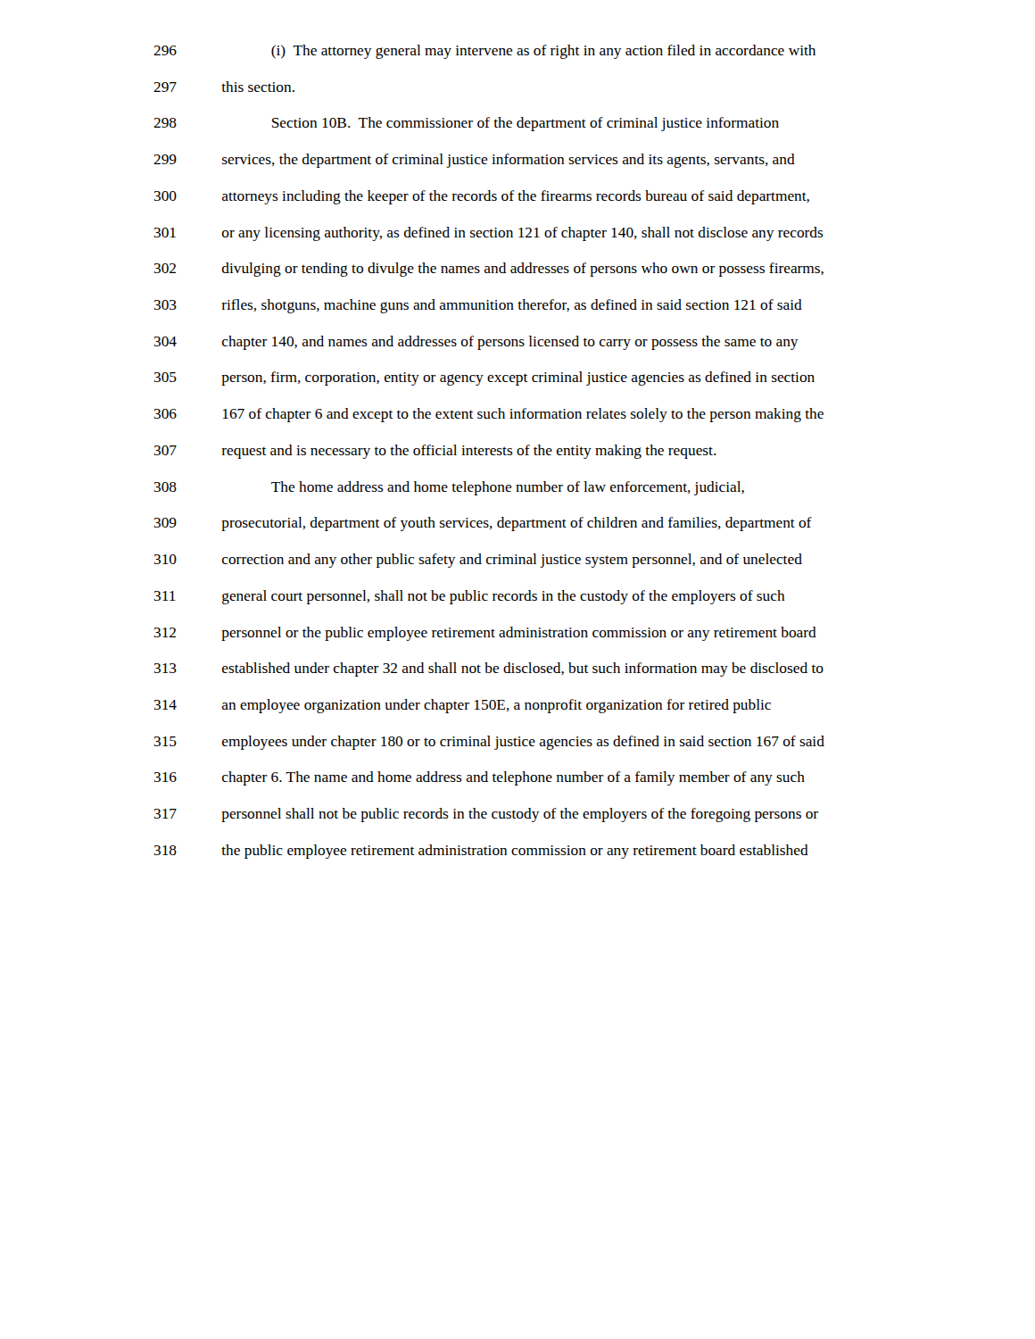296
(i) The attorney general may intervene as of right in any action filed in accordance with
297
this section.
298
Section 10B. The commissioner of the department of criminal justice information
299
services, the department of criminal justice information services and its agents, servants, and
300
attorneys including the keeper of the records of the firearms records bureau of said department,
301
or any licensing authority, as defined in section 121 of chapter 140, shall not disclose any records
302
divulging or tending to divulge the names and addresses of persons who own or possess firearms,
303
rifles, shotguns, machine guns and ammunition therefor, as defined in said section 121 of said
304
chapter 140, and names and addresses of persons licensed to carry or possess the same to any
305
person, firm, corporation, entity or agency except criminal justice agencies as defined in section
306
167 of chapter 6 and except to the extent such information relates solely to the person making the
307
request and is necessary to the official interests of the entity making the request.
308
The home address and home telephone number of law enforcement, judicial,
309
prosecutorial, department of youth services, department of children and families, department of
310
correction and any other public safety and criminal justice system personnel, and of unelected
311
general court personnel, shall not be public records in the custody of the employers of such
312
personnel or the public employee retirement administration commission or any retirement board
313
established under chapter 32 and shall not be disclosed, but such information may be disclosed to
314
an employee organization under chapter 150E, a nonprofit organization for retired public
315
employees under chapter 180 or to criminal justice agencies as defined in said section 167 of said
316
chapter 6. The name and home address and telephone number of a family member of any such
317
personnel shall not be public records in the custody of the employers of the foregoing persons or
318
the public employee retirement administration commission or any retirement board established